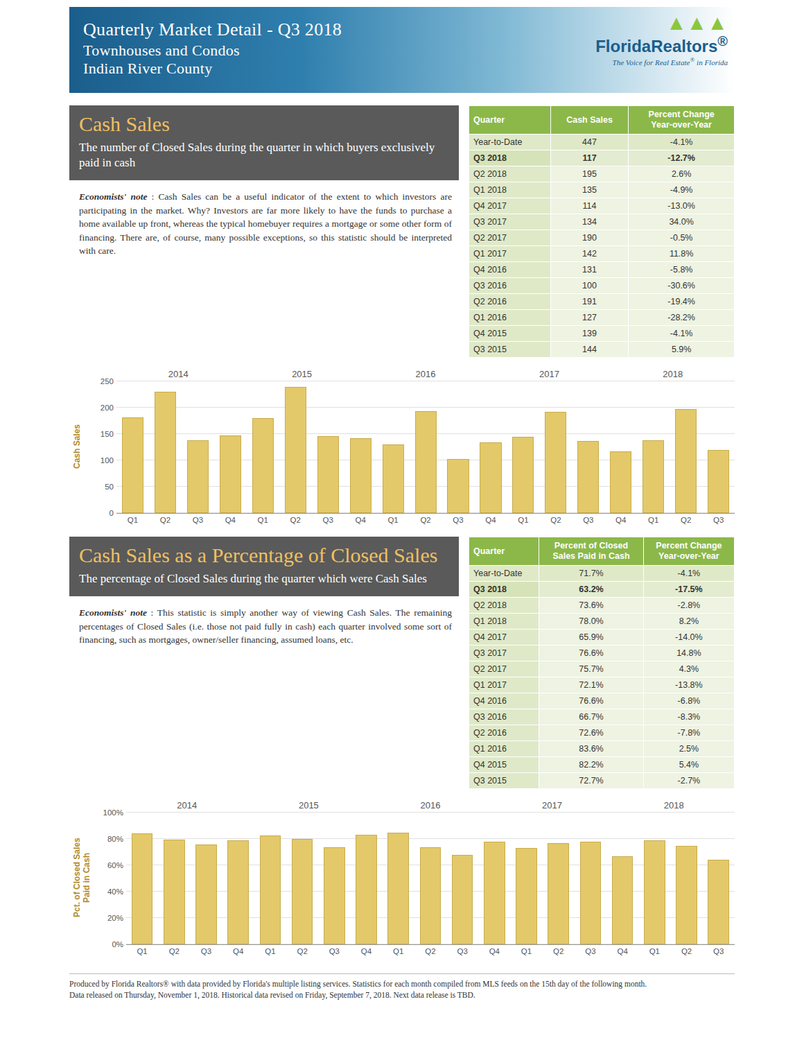Quarterly Market Detail - Q3 2018
Townhouses and Condos
Indian River County
▲▲▲
FloridaRealtors®
The Voice for Real Estate® in Florida
Cash Sales
The number of Closed Sales during the quarter in which buyers exclusively paid in cash
Economists' note : Cash Sales can be a useful indicator of the extent to which investors are participating in the market. Why? Investors are far more likely to have the funds to purchase a home available up front, whereas the typical homebuyer requires a mortgage or some other form of financing. There are, of course, many possible exceptions, so this statistic should be interpreted with care.
| Quarter | Cash Sales | Percent Change Year-over-Year |
| --- | --- | --- |
| Year-to-Date | 447 | -4.1% |
| Q3 2018 | 117 | -12.7% |
| Q2 2018 | 195 | 2.6% |
| Q1 2018 | 135 | -4.9% |
| Q4 2017 | 114 | -13.0% |
| Q3 2017 | 134 | 34.0% |
| Q2 2017 | 190 | -0.5% |
| Q1 2017 | 142 | 11.8% |
| Q4 2016 | 131 | -5.8% |
| Q3 2016 | 100 | -30.6% |
| Q2 2016 | 191 | -19.4% |
| Q1 2016 | 127 | -28.2% |
| Q4 2015 | 139 | -4.1% |
| Q3 2015 | 144 | 5.9% |
Cash Sales
2014
2015
2016
2017
2018
0
50
100
150
200
250
Q1
Q2
Q3
Q4
Q1
Q2
Q3
Q4
Q1
Q2
Q3
Q4
Q1
Q2
Q3
Q4
Q1
Q2
Q3
Cash Sales as a Percentage of Closed Sales
The percentage of Closed Sales during the quarter which were Cash Sales
Economists' note : This statistic is simply another way of viewing Cash Sales. The remaining percentages of Closed Sales (i.e. those not paid fully in cash) each quarter involved some sort of financing, such as mortgages, owner/seller financing, assumed loans, etc.
| Quarter | Percent of Closed Sales Paid in Cash | Percent Change Year-over-Year |
| --- | --- | --- |
| Year-to-Date | 71.7% | -4.1% |
| Q3 2018 | 63.2% | -17.5% |
| Q2 2018 | 73.6% | -2.8% |
| Q1 2018 | 78.0% | 8.2% |
| Q4 2017 | 65.9% | -14.0% |
| Q3 2017 | 76.6% | 14.8% |
| Q2 2017 | 75.7% | 4.3% |
| Q1 2017 | 72.1% | -13.8% |
| Q4 2016 | 76.6% | -6.8% |
| Q3 2016 | 66.7% | -8.3% |
| Q2 2016 | 72.6% | -7.8% |
| Q1 2016 | 83.6% | 2.5% |
| Q4 2015 | 82.2% | 5.4% |
| Q3 2015 | 72.7% | -2.7% |
Pct. of Closed Sales
Paid in Cash
2014
2015
2016
2017
2018
0%
20%
40%
60%
80%
100%
Q1
Q2
Q3
Q4
Q1
Q2
Q3
Q4
Q1
Q2
Q3
Q4
Q1
Q2
Q3
Q4
Q1
Q2
Q3
Produced by Florida Realtors® with data provided by Florida's multiple listing services. Statistics for each month compiled from MLS feeds on the 15th day of the following month.
Data released on Thursday, November 1, 2018. Historical data revised on Friday, September 7, 2018. Next data release is TBD.